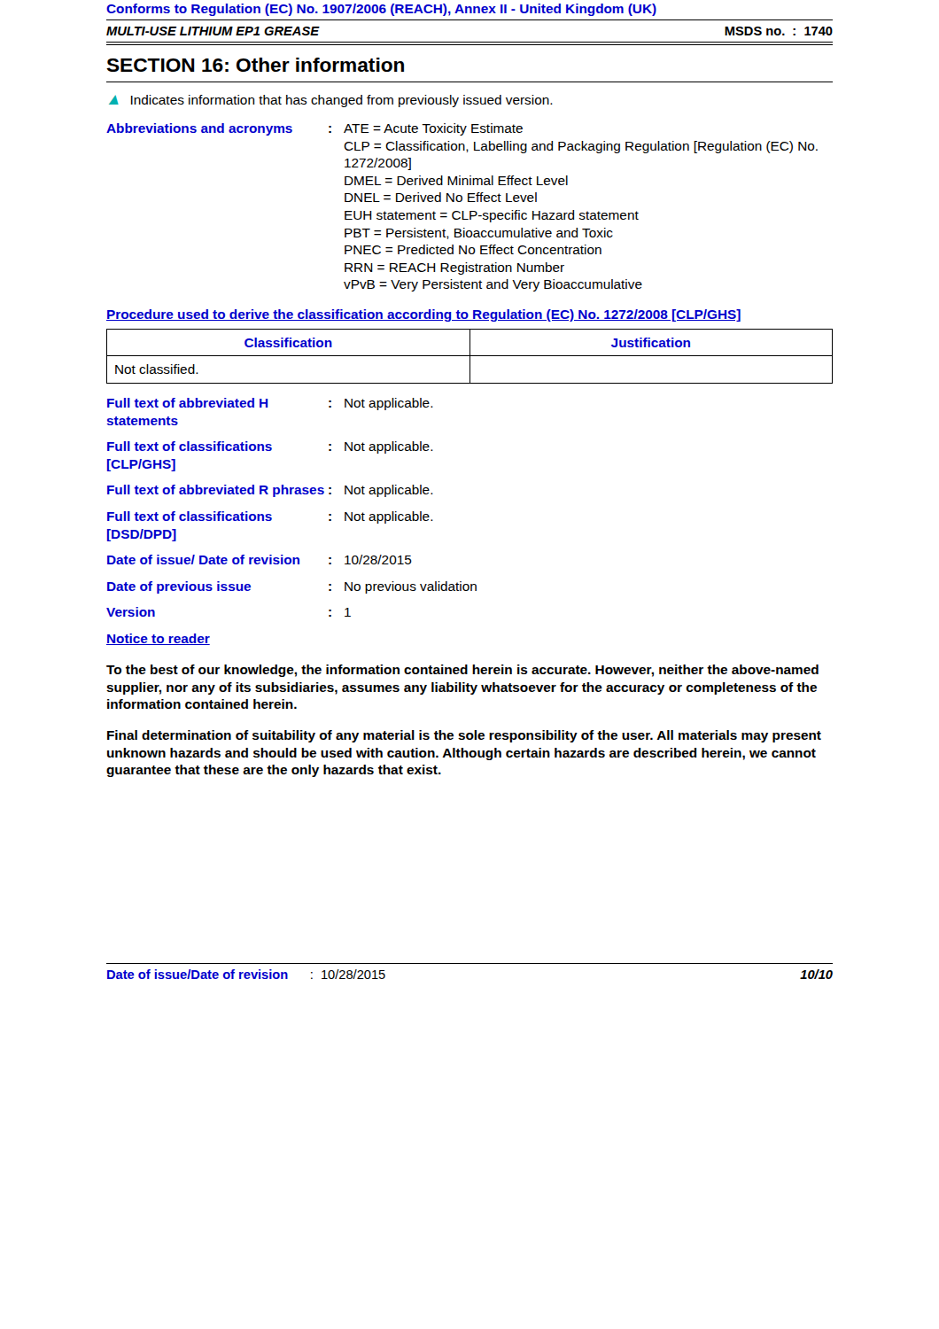Conforms to Regulation (EC) No. 1907/2006 (REACH), Annex II - United Kingdom (UK)
MULTI-USE LITHIUM EP1 GREASE MSDS no. : 1740
SECTION 16: Other information
▲ Indicates information that has changed from previously issued version.
Abbreviations and acronyms
:
ATE = Acute Toxicity Estimate
CLP = Classification, Labelling and Packaging Regulation [Regulation (EC) No. 1272/2008]
DMEL = Derived Minimal Effect Level
DNEL = Derived No Effect Level
EUH statement = CLP-specific Hazard statement
PBT = Persistent, Bioaccumulative and Toxic
PNEC = Predicted No Effect Concentration
RRN = REACH Registration Number
vPvB = Very Persistent and Very Bioaccumulative
Procedure used to derive the classification according to Regulation (EC) No. 1272/2008 [CLP/GHS]
| Classification | Justification |
| --- | --- |
| Not classified. | |
Full text of abbreviated H statements
:
Not applicable.
Full text of classifications [CLP/GHS]
:
Not applicable.
Full text of abbreviated R phrases
:
Not applicable.
Full text of classifications [DSD/DPD]
:
Not applicable.
Date of issue/ Date of revision
:
10/28/2015
Date of previous issue
:
No previous validation
Version
:
1
Notice to reader
To the best of our knowledge, the information contained herein is accurate. However, neither the above-named supplier, nor any of its subsidiaries, assumes any liability whatsoever for the accuracy or completeness of the information contained herein.
Final determination of suitability of any material is the sole responsibility of the user. All materials may present unknown hazards and should be used with caution. Although certain hazards are described herein, we cannot guarantee that these are the only hazards that exist.
Date of issue/Date of revision : 10/28/2015 10/10